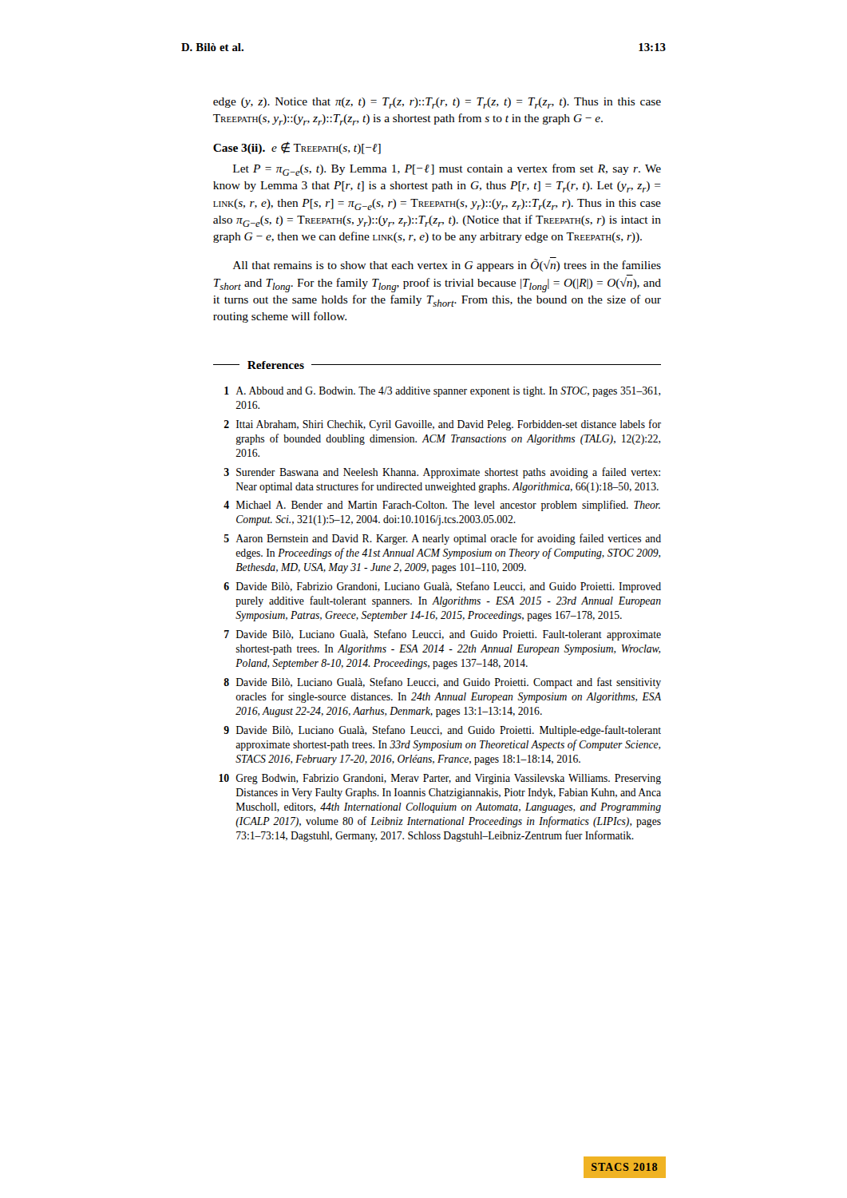D. Bilò et al.
13:13
edge (y, z). Notice that π(z, t) = Tr(z, r)::Tr(r, t) = Tr(z, t) = Tr(zr, t). Thus in this case Treepath(s, yr)::(yr, zr)::Tr(zr, t) is a shortest path from s to t in the graph G − e.
Case 3(ii). e ∉ Treepath(s, t)[−ℓ]
Let P = πG−e(s, t). By Lemma 1, P[−ℓ] must contain a vertex from set R, say r. We know by Lemma 3 that P[r, t] is a shortest path in G, thus P[r, t] = Tr(r, t). Let (yr, zr) = link(s, r, e), then P[s, r] = πG−e(s, r) = Treepath(s, yr)::(yr, zr)::Tr(zr, r). Thus in this case also πG−e(s, t) = Treepath(s, yr)::(yr, zr)::Tr(zr, t). (Notice that if Treepath(s, r) is intact in graph G − e, then we can define link(s, r, e) to be any arbitrary edge on Treepath(s, r)).
All that remains is to show that each vertex in G appears in Õ(√n) trees in the families Tshort and Tlong. For the family Tlong, proof is trivial because |Tlong| = O(|R|) = O(√n), and it turns out the same holds for the family Tshort. From this, the bound on the size of our routing scheme will follow.
References
1 A. Abboud and G. Bodwin. The 4/3 additive spanner exponent is tight. In STOC, pages 351–361, 2016.
2 Ittai Abraham, Shiri Chechik, Cyril Gavoille, and David Peleg. Forbidden-set distance labels for graphs of bounded doubling dimension. ACM Transactions on Algorithms (TALG), 12(2):22, 2016.
3 Surender Baswana and Neelesh Khanna. Approximate shortest paths avoiding a failed vertex: Near optimal data structures for undirected unweighted graphs. Algorithmica, 66(1):18–50, 2013.
4 Michael A. Bender and Martin Farach-Colton. The level ancestor problem simplified. Theor. Comput. Sci., 321(1):5–12, 2004. doi:10.1016/j.tcs.2003.05.002.
5 Aaron Bernstein and David R. Karger. A nearly optimal oracle for avoiding failed vertices and edges. In Proceedings of the 41st Annual ACM Symposium on Theory of Computing, STOC 2009, Bethesda, MD, USA, May 31 - June 2, 2009, pages 101–110, 2009.
6 Davide Bilò, Fabrizio Grandoni, Luciano Gualà, Stefano Leucci, and Guido Proietti. Improved purely additive fault-tolerant spanners. In Algorithms - ESA 2015 - 23rd Annual European Symposium, Patras, Greece, September 14-16, 2015, Proceedings, pages 167–178, 2015.
7 Davide Bilò, Luciano Gualà, Stefano Leucci, and Guido Proietti. Fault-tolerant approximate shortest-path trees. In Algorithms - ESA 2014 - 22th Annual European Symposium, Wroclaw, Poland, September 8-10, 2014. Proceedings, pages 137–148, 2014.
8 Davide Bilò, Luciano Gualà, Stefano Leucci, and Guido Proietti. Compact and fast sensitivity oracles for single-source distances. In 24th Annual European Symposium on Algorithms, ESA 2016, August 22-24, 2016, Aarhus, Denmark, pages 13:1–13:14, 2016.
9 Davide Bilò, Luciano Gualà, Stefano Leucci, and Guido Proietti. Multiple-edge-fault-tolerant approximate shortest-path trees. In 33rd Symposium on Theoretical Aspects of Computer Science, STACS 2016, February 17-20, 2016, Orléans, France, pages 18:1–18:14, 2016.
10 Greg Bodwin, Fabrizio Grandoni, Merav Parter, and Virginia Vassilevska Williams. Preserving Distances in Very Faulty Graphs. In Ioannis Chatzigiannakis, Piotr Indyk, Fabian Kuhn, and Anca Muscholl, editors, 44th International Colloquium on Automata, Languages, and Programming (ICALP 2017), volume 80 of Leibniz International Proceedings in Informatics (LIPIcs), pages 73:1–73:14, Dagstuhl, Germany, 2017. Schloss Dagstuhl–Leibniz-Zentrum fuer Informatik.
STACS 2018